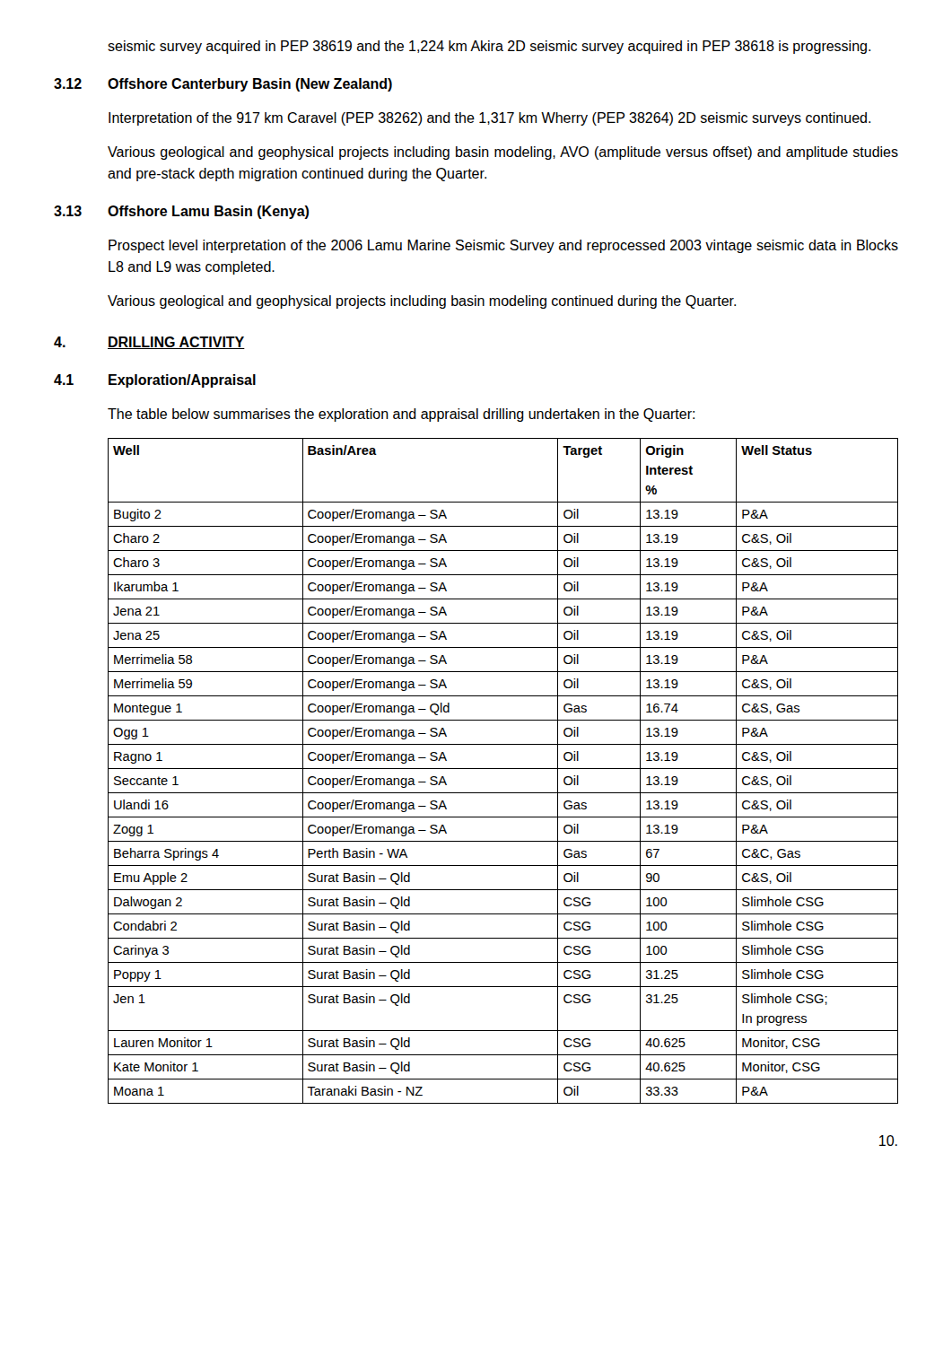seismic survey acquired in PEP 38619 and the 1,224 km Akira 2D seismic survey acquired in PEP 38618 is progressing.
3.12 Offshore Canterbury Basin (New Zealand)
Interpretation of the 917 km Caravel (PEP 38262) and the 1,317 km Wherry (PEP 38264) 2D seismic surveys continued.
Various geological and geophysical projects including basin modeling, AVO (amplitude versus offset) and amplitude studies and pre-stack depth migration continued during the Quarter.
3.13 Offshore Lamu Basin (Kenya)
Prospect level interpretation of the 2006 Lamu Marine Seismic Survey and reprocessed 2003 vintage seismic data in Blocks L8 and L9 was completed.
Various geological and geophysical projects including basin modeling continued during the Quarter.
4. DRILLING ACTIVITY
4.1 Exploration/Appraisal
The table below summarises the exploration and appraisal drilling undertaken in the Quarter:
| Well | Basin/Area | Target | Origin Interest % | Well Status |
| --- | --- | --- | --- | --- |
| Bugito 2 | Cooper/Eromanga – SA | Oil | 13.19 | P&A |
| Charo 2 | Cooper/Eromanga – SA | Oil | 13.19 | C&S, Oil |
| Charo 3 | Cooper/Eromanga – SA | Oil | 13.19 | C&S, Oil |
| Ikarumba 1 | Cooper/Eromanga – SA | Oil | 13.19 | P&A |
| Jena 21 | Cooper/Eromanga – SA | Oil | 13.19 | P&A |
| Jena 25 | Cooper/Eromanga – SA | Oil | 13.19 | C&S, Oil |
| Merrimelia 58 | Cooper/Eromanga – SA | Oil | 13.19 | P&A |
| Merrimelia 59 | Cooper/Eromanga – SA | Oil | 13.19 | C&S, Oil |
| Montegue 1 | Cooper/Eromanga – Qld | Gas | 16.74 | C&S, Gas |
| Ogg 1 | Cooper/Eromanga – SA | Oil | 13.19 | P&A |
| Ragno 1 | Cooper/Eromanga – SA | Oil | 13.19 | C&S, Oil |
| Seccante 1 | Cooper/Eromanga – SA | Oil | 13.19 | C&S, Oil |
| Ulandi 16 | Cooper/Eromanga – SA | Gas | 13.19 | C&S, Oil |
| Zogg 1 | Cooper/Eromanga – SA | Oil | 13.19 | P&A |
| Beharra Springs 4 | Perth Basin - WA | Gas | 67 | C&C, Gas |
| Emu Apple 2 | Surat Basin – Qld | Oil | 90 | C&S, Oil |
| Dalwogan 2 | Surat Basin – Qld | CSG | 100 | Slimhole CSG |
| Condabri 2 | Surat Basin – Qld | CSG | 100 | Slimhole CSG |
| Carinya 3 | Surat Basin – Qld | CSG | 100 | Slimhole CSG |
| Poppy 1 | Surat Basin – Qld | CSG | 31.25 | Slimhole CSG |
| Jen 1 | Surat Basin – Qld | CSG | 31.25 | Slimhole CSG; In progress |
| Lauren Monitor 1 | Surat Basin – Qld | CSG | 40.625 | Monitor, CSG |
| Kate Monitor 1 | Surat Basin – Qld | CSG | 40.625 | Monitor, CSG |
| Moana 1 | Taranaki Basin - NZ | Oil | 33.33 | P&A |
10.